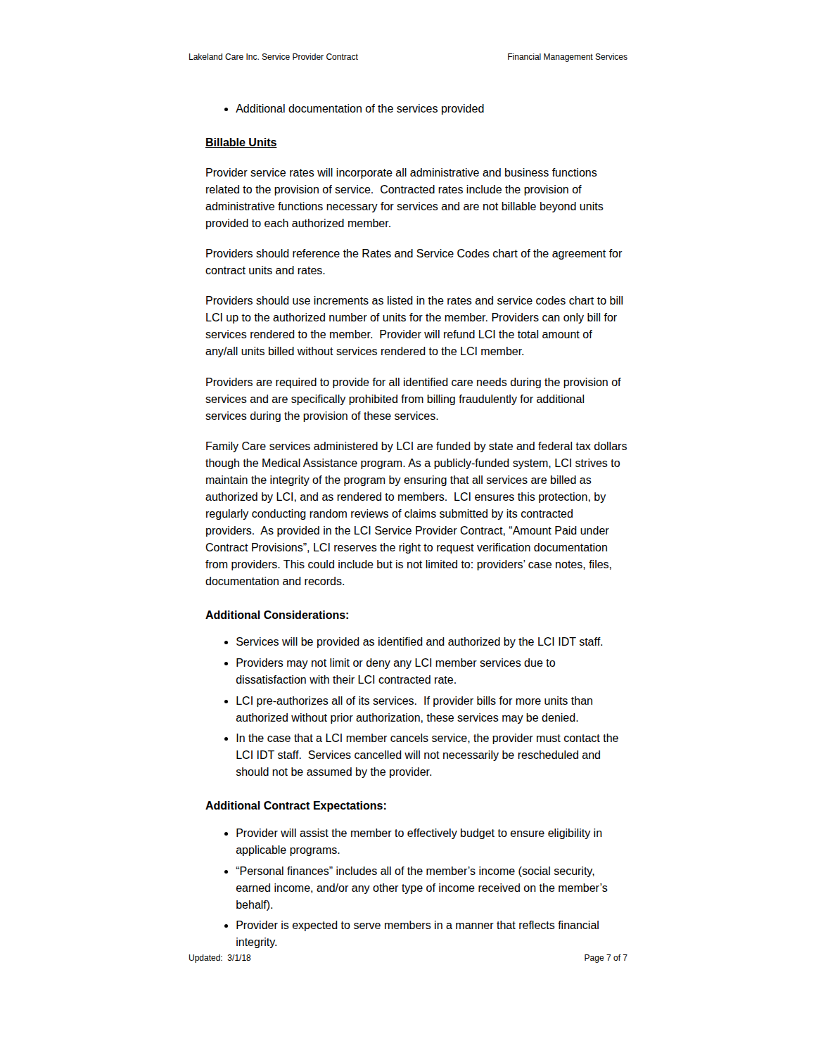Lakeland Care Inc. Service Provider Contract
Financial Management Services
Additional documentation of the services provided
Billable Units
Provider service rates will incorporate all administrative and business functions related to the provision of service. Contracted rates include the provision of administrative functions necessary for services and are not billable beyond units provided to each authorized member.
Providers should reference the Rates and Service Codes chart of the agreement for contract units and rates.
Providers should use increments as listed in the rates and service codes chart to bill LCI up to the authorized number of units for the member. Providers can only bill for services rendered to the member. Provider will refund LCI the total amount of any/all units billed without services rendered to the LCI member.
Providers are required to provide for all identified care needs during the provision of services and are specifically prohibited from billing fraudulently for additional services during the provision of these services.
Family Care services administered by LCI are funded by state and federal tax dollars though the Medical Assistance program. As a publicly-funded system, LCI strives to maintain the integrity of the program by ensuring that all services are billed as authorized by LCI, and as rendered to members. LCI ensures this protection, by regularly conducting random reviews of claims submitted by its contracted providers. As provided in the LCI Service Provider Contract, “Amount Paid under Contract Provisions”, LCI reserves the right to request verification documentation from providers. This could include but is not limited to: providers’ case notes, files, documentation and records.
Additional Considerations:
Services will be provided as identified and authorized by the LCI IDT staff.
Providers may not limit or deny any LCI member services due to dissatisfaction with their LCI contracted rate.
LCI pre-authorizes all of its services. If provider bills for more units than authorized without prior authorization, these services may be denied.
In the case that a LCI member cancels service, the provider must contact the LCI IDT staff. Services cancelled will not necessarily be rescheduled and should not be assumed by the provider.
Additional Contract Expectations:
Provider will assist the member to effectively budget to ensure eligibility in applicable programs.
“Personal finances” includes all of the member’s income (social security, earned income, and/or any other type of income received on the member’s behalf).
Provider is expected to serve members in a manner that reflects financial integrity.
Updated: 3/1/18
Page 7 of 7